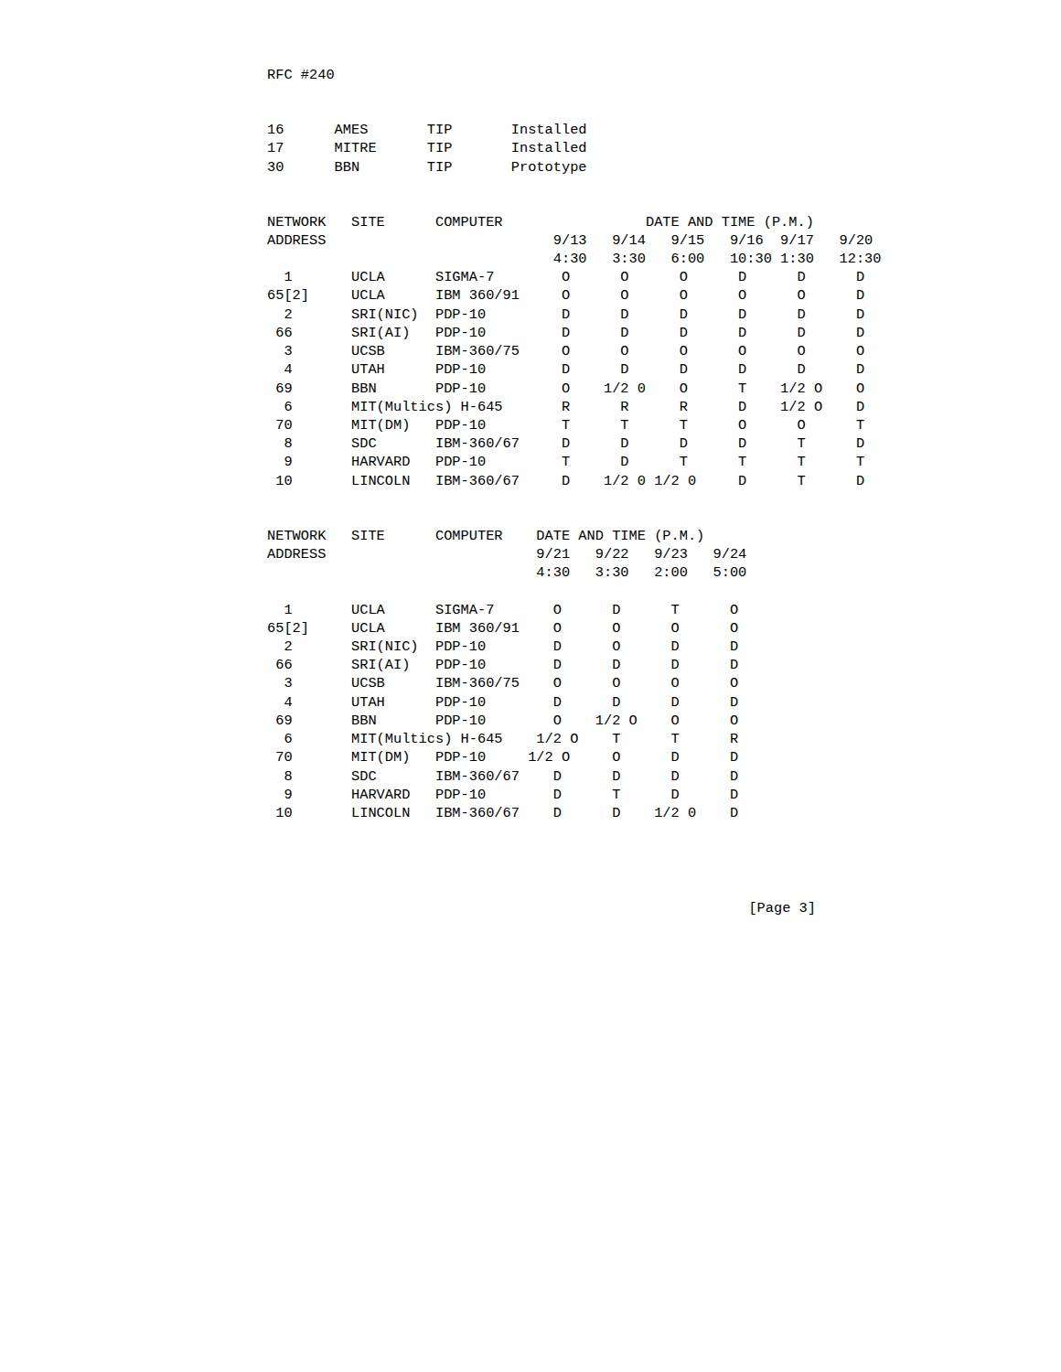RFC #240
16      AMES       TIP       Installed
17      MITRE      TIP       Installed
30      BBN        TIP       Prototype
NETWORK   SITE      COMPUTER                 DATE AND TIME (P.M.)
ADDRESS                           9/13   9/14   9/15   9/16  9/17   9/20
                                  4:30   3:30   6:00   10:30 1:30   12:30
  1       UCLA      SIGMA-7        O      O      O      D      D      D
65[2]     UCLA      IBM 360/91     O      O      O      O      O      D
  2       SRI(NIC)  PDP-10         D      D      D      D      D      D
 66       SRI(AI)   PDP-10         D      D      D      D      D      D
  3       UCSB      IBM-360/75     O      O      O      O      O      O
  4       UTAH      PDP-10         D      D      D      D      D      D
 69       BBN       PDP-10         O    1/2 0    O      T    1/2 O    O
  6       MIT(Multics) H-645       R      R      R      D    1/2 O    D
 70       MIT(DM)   PDP-10         T      T      T      O      O      T
  8       SDC       IBM-360/67     D      D      D      D      T      D
  9       HARVARD   PDP-10         T      D      T      T      T      T
 10       LINCOLN   IBM-360/67     D    1/2 0 1/2 0     D      T      D
NETWORK   SITE      COMPUTER    DATE AND TIME (P.M.)
ADDRESS                         9/21   9/22   9/23   9/24
                                4:30   3:30   2:00   5:00

  1       UCLA      SIGMA-7       O      D      T      O
65[2]     UCLA      IBM 360/91    O      O      O      O
  2       SRI(NIC)  PDP-10        D      O      D      D
 66       SRI(AI)   PDP-10        D      D      D      D
  3       UCSB      IBM-360/75    O      O      O      O
  4       UTAH      PDP-10        D      D      D      D
 69       BBN       PDP-10        O    1/2 O    O      O
  6       MIT(Multics) H-645    1/2 O    T      T      R
 70       MIT(DM)   PDP-10     1/2 O     O      D      D
  8       SDC       IBM-360/67    D      D      D      D
  9       HARVARD   PDP-10        D      T      D      D
 10       LINCOLN   IBM-360/67    D      D    1/2 0    D
[Page 3]